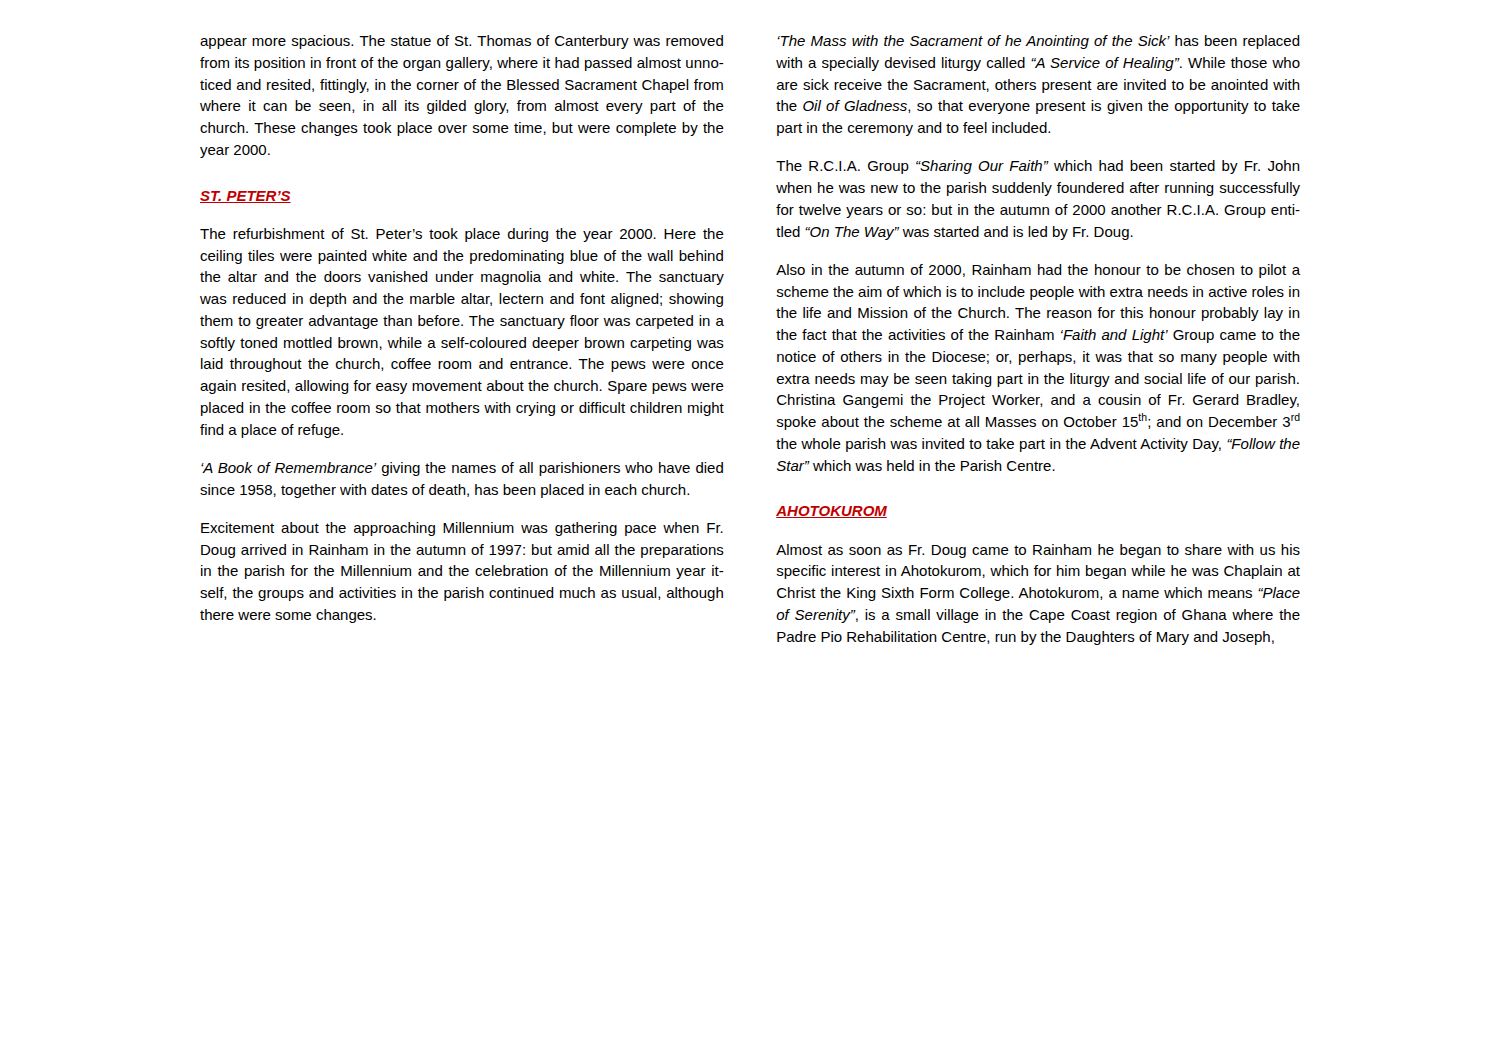appear more spacious. The statue of St. Thomas of Canterbury was removed from its position in front of the organ gallery, where it had passed almost unnoticed and resited, fittingly, in the corner of the Blessed Sacrament Chapel from where it can be seen, in all its gilded glory, from almost every part of the church. These changes took place over some time, but were complete by the year 2000.
ST. PETER’S
The refurbishment of St. Peter’s took place during the year 2000. Here the ceiling tiles were painted white and the predominating blue of the wall behind the altar and the doors vanished under magnolia and white. The sanctuary was reduced in depth and the marble altar, lectern and font aligned; showing them to greater advantage than before. The sanctuary floor was carpeted in a softly toned mottled brown, while a self-coloured deeper brown carpeting was laid throughout the church, coffee room and entrance. The pews were once again resited, allowing for easy movement about the church. Spare pews were placed in the coffee room so that mothers with crying or difficult children might find a place of refuge.
‘A Book of Remembrance’ giving the names of all parishioners who have died since 1958, together with dates of death, has been placed in each church.
Excitement about the approaching Millennium was gathering pace when Fr. Doug arrived in Rainham in the autumn of 1997: but amid all the preparations in the parish for the Millennium and the celebration of the Millennium year itself, the groups and activities in the parish continued much as usual, although there were some changes.
‘The Mass with the Sacrament of he Anointing of the Sick’ has been replaced with a specially devised liturgy called “A Service of Healing”. While those who are sick receive the Sacrament, others present are invited to be anointed with the Oil of Gladness, so that everyone present is given the opportunity to take part in the ceremony and to feel included.
The R.C.I.A. Group “Sharing Our Faith” which had been started by Fr. John when he was new to the parish suddenly foundered after running successfully for twelve years or so: but in the autumn of 2000 another R.C.I.A. Group entitled “On The Way” was started and is led by Fr. Doug.
Also in the autumn of 2000, Rainham had the honour to be chosen to pilot a scheme the aim of which is to include people with extra needs in active roles in the life and Mission of the Church. The reason for this honour probably lay in the fact that the activities of the Rainham ‘Faith and Light’ Group came to the notice of others in the Diocese; or, perhaps, it was that so many people with extra needs may be seen taking part in the liturgy and social life of our parish. Christina Gangemi the Project Worker, and a cousin of Fr. Gerard Bradley, spoke about the scheme at all Masses on October 15th; and on December 3rd the whole parish was invited to take part in the Advent Activity Day, “Follow the Star” which was held in the Parish Centre.
AHOTOKUROM
Almost as soon as Fr. Doug came to Rainham he began to share with us his specific interest in Ahotokurom, which for him began while he was Chaplain at Christ the King Sixth Form College. Ahotokurom, a name which means “Place of Serenity”, is a small village in the Cape Coast region of Ghana where the Padre Pio Rehabilitation Centre, run by the Daughters of Mary and Joseph,